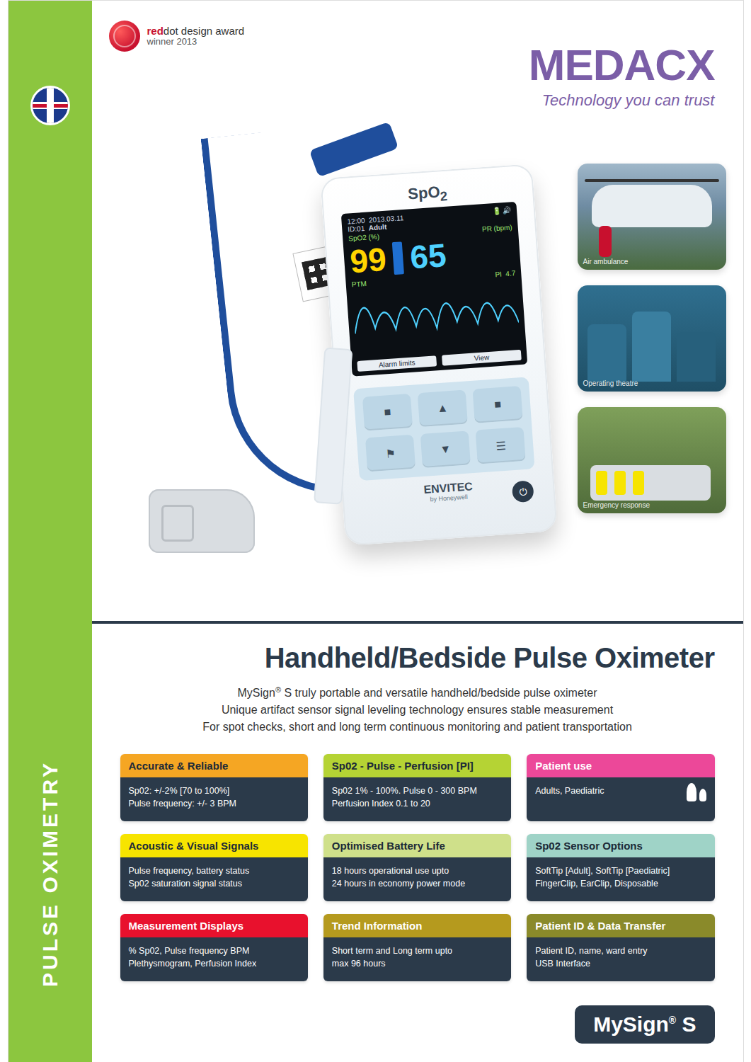PULSE OXIMETRY
reddot design award
winner 2013
MEDACX
Technology you can trust
SpO2
12:00 2013.03.11🔋 🔊
ID:01 Adult
SpO2 (%) PR (bpm)
99 65
PTM PI 4.7
Alarm limits View
■
▲
■
⚑
▼
☰
ENVITECby Honeywell
⏻
Air ambulance
Operating theatre
Emergency response
Handheld/Bedside Pulse Oximeter
MySign® S truly portable and versatile handheld/bedside pulse oximeter
Unique artifact sensor signal leveling technology ensures stable measurement
For spot checks, short and long term continuous monitoring and patient transportation
Accurate & Reliable
Sp02: +/-2% [70 to 100%]
Pulse frequency: +/- 3 BPM
Sp02 - Pulse - Perfusion [PI]
Sp02 1% - 100%. Pulse 0 - 300 BPM
Perfusion Index 0.1 to 20
Patient use
Adults, Paediatric
Acoustic & Visual Signals
Pulse frequency, battery status
Sp02 saturation signal status
Optimised Battery Life
18 hours operational use upto
24 hours in economy power mode
Sp02 Sensor Options
SoftTip [Adult], SoftTip [Paediatric]
FingerClip, EarClip, Disposable
Measurement Displays
% Sp02, Pulse frequency BPM
Plethysmogram, Perfusion Index
Trend Information
Short term and Long term upto
max 96 hours
Patient ID & Data Transfer
Patient ID, name, ward entry
USB Interface
MySign® S